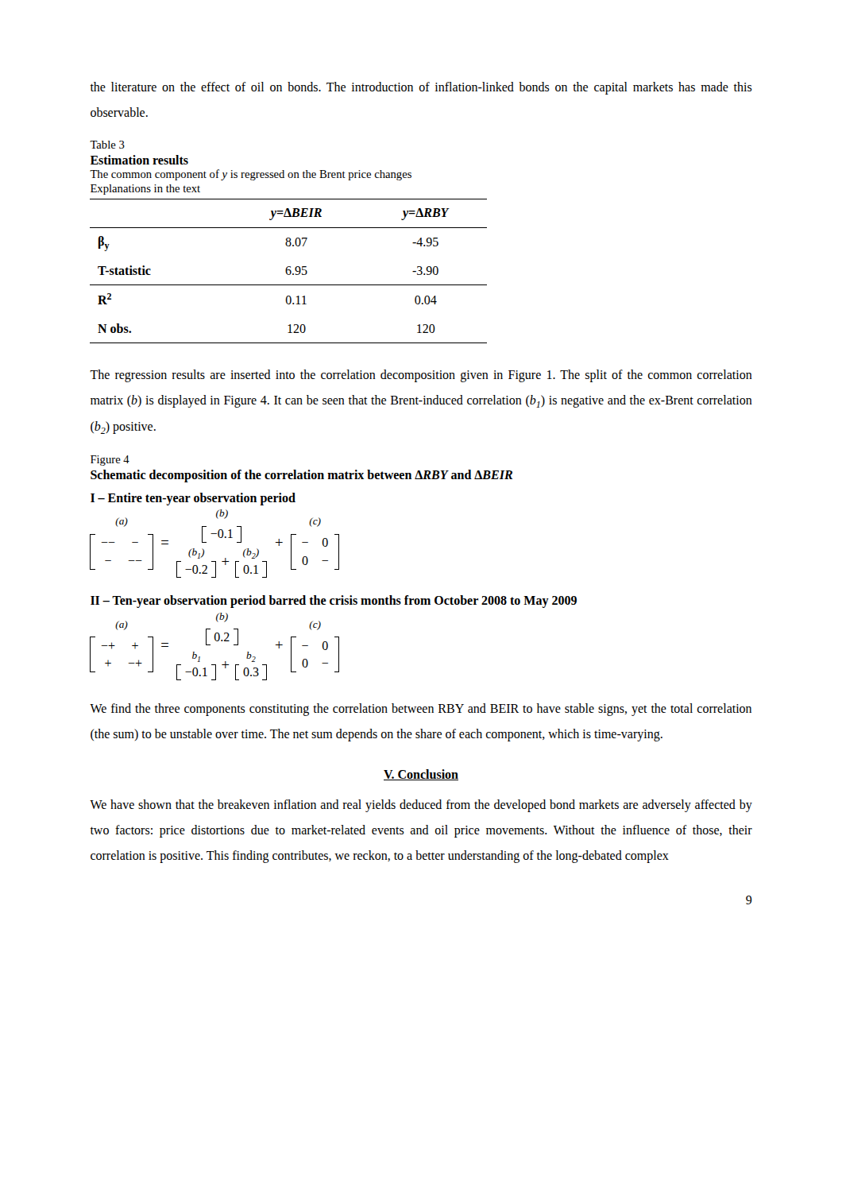the literature on the effect of oil on bonds. The introduction of inflation-linked bonds on the capital markets has made this observable.
Table 3
Estimation results
The common component of y is regressed on the Brent price changes
Explanations in the text
| | y =Δ BEIR | y =Δ RBY |
| --- | --- | --- |
| β y | 8.07 | -4.95 |
| T-statistic | 6.95 | -3.90 |
| R 2 | 0.11 | 0.04 |
| N obs. | 120 | 120 |
The regression results are inserted into the correlation decomposition given in Figure 1. The split of the common correlation matrix (b) is displayed in Figure 4. It can be seen that the Brent-induced correlation (b1) is negative and the ex-Brent correlation (b2) positive.
Figure 4
Schematic decomposition of the correlation matrix between ΔRBY and ΔBEIR
I – Entire ten-year observation period
(a) ⏜
| −− | − |
| − | −− |
=
(b) ⏜ −0.1
(b1) −0.2
+
(b2) 0.1
+
(c) ⏜
| − | 0 |
| 0 | − |
II – Ten-year observation period barred the crisis months from October 2008 to May 2009
(a) ⏜
| −+ | + |
| + | −+ |
=
(b) ⏜ 0.2
b1 −0.1
+
b2 0.3
+
(c) ⏜
| − | 0 |
| 0 | − |
We find the three components constituting the correlation between RBY and BEIR to have stable signs, yet the total correlation (the sum) to be unstable over time. The net sum depends on the share of each component, which is time-varying.
V. Conclusion
We have shown that the breakeven inflation and real yields deduced from the developed bond markets are adversely affected by two factors: price distortions due to market-related events and oil price movements. Without the influence of those, their correlation is positive. This finding contributes, we reckon, to a better understanding of the long-debated complex
9